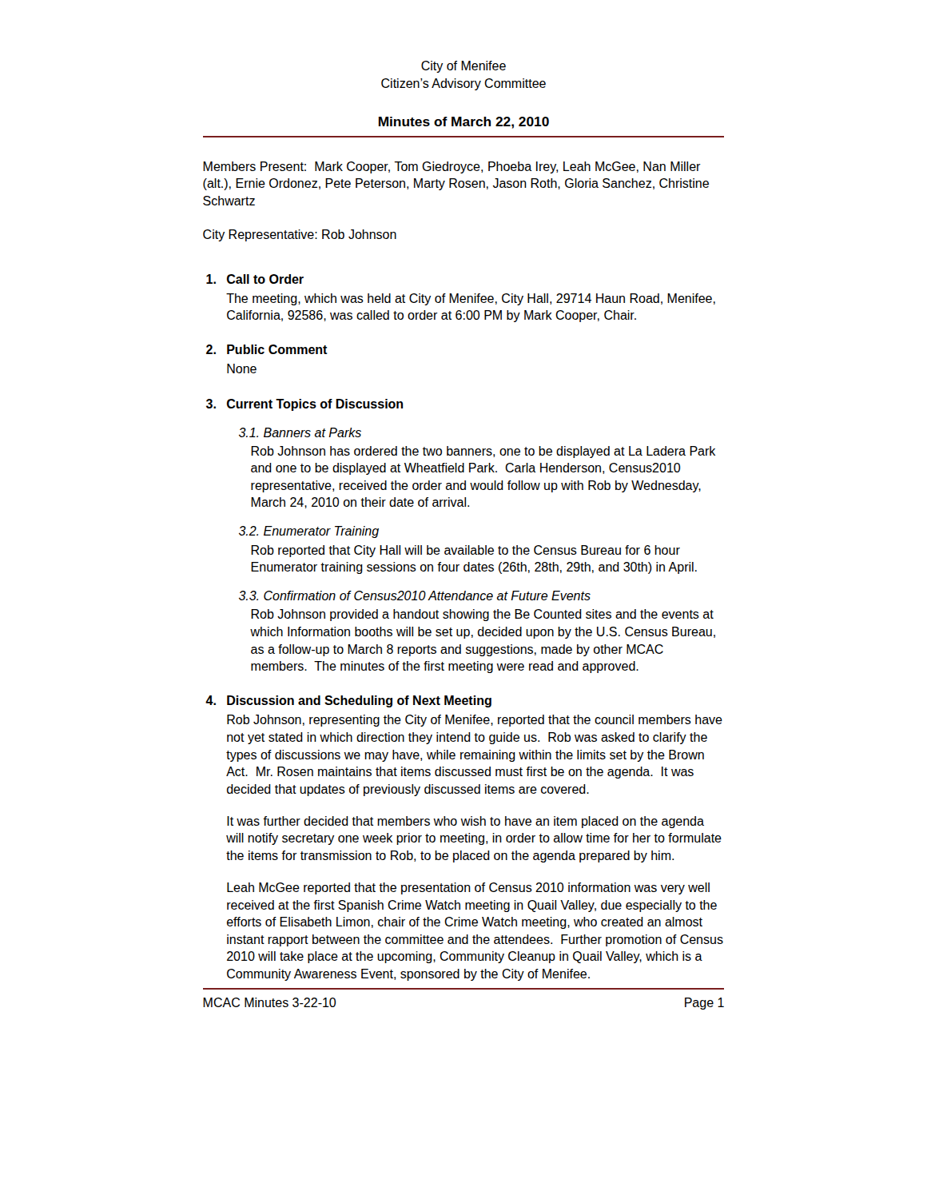City of Menifee
Citizen’s Advisory Committee
Minutes of March 22, 2010
Members Present: Mark Cooper, Tom Giedroyce, Phoeba Irey, Leah McGee, Nan Miller (alt.), Ernie Ordonez, Pete Peterson, Marty Rosen, Jason Roth, Gloria Sanchez, Christine Schwartz
City Representative: Rob Johnson
Call to Order
The meeting, which was held at City of Menifee, City Hall, 29714 Haun Road, Menifee, California, 92586, was called to order at 6:00 PM by Mark Cooper, Chair.
Public Comment
None
Current Topics of Discussion
3.1. Banners at Parks
Rob Johnson has ordered the two banners, one to be displayed at La Ladera Park and one to be displayed at Wheatfield Park. Carla Henderson, Census2010 representative, received the order and would follow up with Rob by Wednesday, March 24, 2010 on their date of arrival.
3.2. Enumerator Training
Rob reported that City Hall will be available to the Census Bureau for 6 hour Enumerator training sessions on four dates (26th, 28th, 29th, and 30th) in April.
3.3. Confirmation of Census2010 Attendance at Future Events
Rob Johnson provided a handout showing the Be Counted sites and the events at which Information booths will be set up, decided upon by the U.S. Census Bureau, as a follow-up to March 8 reports and suggestions, made by other MCAC members. The minutes of the first meeting were read and approved.
Discussion and Scheduling of Next Meeting
Rob Johnson, representing the City of Menifee, reported that the council members have not yet stated in which direction they intend to guide us. Rob was asked to clarify the types of discussions we may have, while remaining within the limits set by the Brown Act. Mr. Rosen maintains that items discussed must first be on the agenda. It was decided that updates of previously discussed items are covered.
It was further decided that members who wish to have an item placed on the agenda will notify secretary one week prior to meeting, in order to allow time for her to formulate the items for transmission to Rob, to be placed on the agenda prepared by him.
Leah McGee reported that the presentation of Census 2010 information was very well received at the first Spanish Crime Watch meeting in Quail Valley, due especially to the efforts of Elisabeth Limon, chair of the Crime Watch meeting, who created an almost instant rapport between the committee and the attendees. Further promotion of Census 2010 will take place at the upcoming, Community Cleanup in Quail Valley, which is a Community Awareness Event, sponsored by the City of Menifee.
MCAC Minutes 3-22-10 Page 1